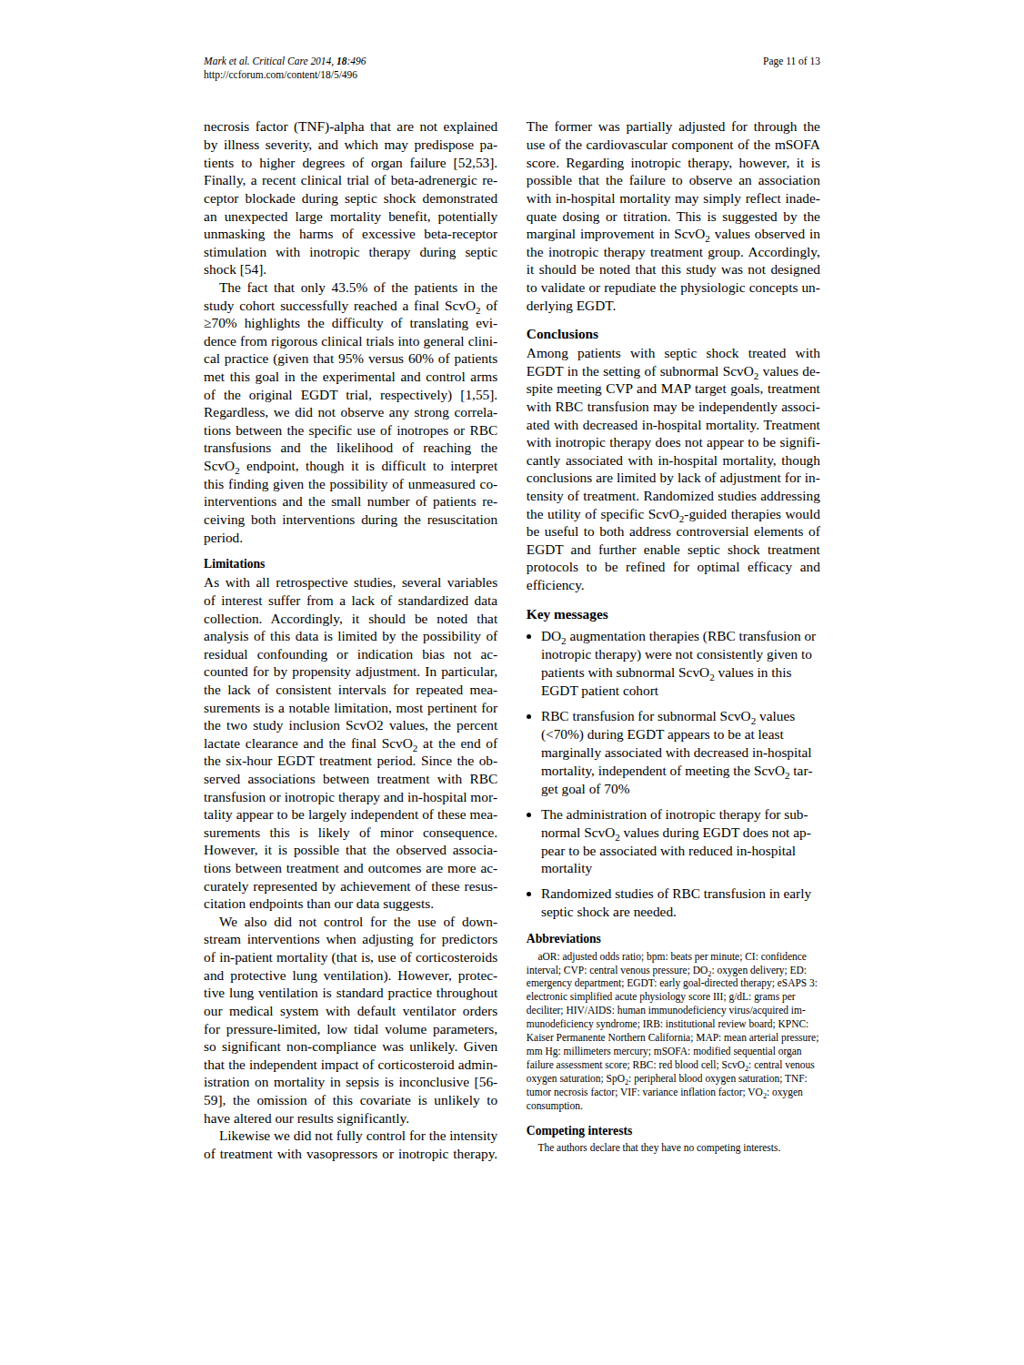Mark et al. Critical Care 2014, 18:496 http://ccforum.com/content/18/5/496
Page 11 of 13
necrosis factor (TNF)-alpha that are not explained by illness severity, and which may predispose patients to higher degrees of organ failure [52,53]. Finally, a recent clinical trial of beta-adrenergic receptor blockade during septic shock demonstrated an unexpected large mortality benefit, potentially unmasking the harms of excessive beta-receptor stimulation with inotropic therapy during septic shock [54].
The fact that only 43.5% of the patients in the study cohort successfully reached a final ScvO2 of ≥70% highlights the difficulty of translating evidence from rigorous clinical trials into general clinical practice (given that 95% versus 60% of patients met this goal in the experimental and control arms of the original EGDT trial, respectively) [1,55]. Regardless, we did not observe any strong correlations between the specific use of inotropes or RBC transfusions and the likelihood of reaching the ScvO2 endpoint, though it is difficult to interpret this finding given the possibility of unmeasured co-interventions and the small number of patients receiving both interventions during the resuscitation period.
Limitations
As with all retrospective studies, several variables of interest suffer from a lack of standardized data collection. Accordingly, it should be noted that analysis of this data is limited by the possibility of residual confounding or indication bias not accounted for by propensity adjustment. In particular, the lack of consistent intervals for repeated measurements is a notable limitation, most pertinent for the two study inclusion ScvO2 values, the percent lactate clearance and the final ScvO2 at the end of the six-hour EGDT treatment period. Since the observed associations between treatment with RBC transfusion or inotropic therapy and in-hospital mortality appear to be largely independent of these measurements this is likely of minor consequence. However, it is possible that the observed associations between treatment and outcomes are more accurately represented by achievement of these resuscitation endpoints than our data suggests.
We also did not control for the use of downstream interventions when adjusting for predictors of in-patient mortality (that is, use of corticosteroids and protective lung ventilation). However, protective lung ventilation is standard practice throughout our medical system with default ventilator orders for pressure-limited, low tidal volume parameters, so significant non-compliance was unlikely. Given that the independent impact of corticosteroid administration on mortality in sepsis is inconclusive [56-59], the omission of this covariate is unlikely to have altered our results significantly.
Likewise we did not fully control for the intensity of treatment with vasopressors or inotropic therapy. The former was partially adjusted for through the use of the cardiovascular component of the mSOFA score. Regarding inotropic therapy, however, it is possible that the failure to observe an association with in-hospital mortality may simply reflect inadequate dosing or titration. This is suggested by the marginal improvement in ScvO2 values observed in the inotropic therapy treatment group. Accordingly, it should be noted that this study was not designed to validate or repudiate the physiologic concepts underlying EGDT.
Conclusions
Among patients with septic shock treated with EGDT in the setting of subnormal ScvO2 values despite meeting CVP and MAP target goals, treatment with RBC transfusion may be independently associated with decreased in-hospital mortality. Treatment with inotropic therapy does not appear to be significantly associated with in-hospital mortality, though conclusions are limited by lack of adjustment for intensity of treatment. Randomized studies addressing the utility of specific ScvO2-guided therapies would be useful to both address controversial elements of EGDT and further enable septic shock treatment protocols to be refined for optimal efficacy and efficiency.
Key messages
DO2 augmentation therapies (RBC transfusion or inotropic therapy) were not consistently given to patients with subnormal ScvO2 values in this EGDT patient cohort
RBC transfusion for subnormal ScvO2 values (<70%) during EGDT appears to be at least marginally associated with decreased in-hospital mortality, independent of meeting the ScvO2 target goal of 70%
The administration of inotropic therapy for subnormal ScvO2 values during EGDT does not appear to be associated with reduced in-hospital mortality
Randomized studies of RBC transfusion in early septic shock are needed.
Abbreviations
aOR: adjusted odds ratio; bpm: beats per minute; CI: confidence interval; CVP: central venous pressure; DO2: oxygen delivery; ED: emergency department; EGDT: early goal-directed therapy; eSAPS 3: electronic simplified acute physiology score III; g/dL: grams per deciliter; HIV/AIDS: human immunodeficiency virus/acquired immunodeficiency syndrome; IRB: institutional review board; KPNC: Kaiser Permanente Northern California; MAP: mean arterial pressure; mm Hg: millimeters mercury; mSOFA: modified sequential organ failure assessment score; RBC: red blood cell; ScvO2: central venous oxygen saturation; SpO2: peripheral blood oxygen saturation; TNF: tumor necrosis factor; VIF: variance inflation factor; VO2: oxygen consumption.
Competing interests
The authors declare that they have no competing interests.